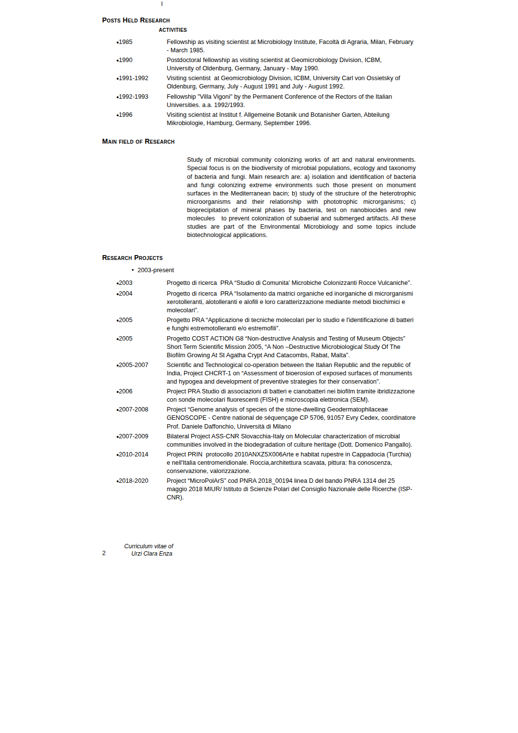l
Posts Held Research
activities
| | 1985 | Fellowship as visiting scientist at Microbiology Institute, Facoltà di Agraria, Milan, February - March 1985. |
| | 1990 | Postdoctoral fellowship as visiting scientist at Geomicrobiology Division, ICBM, University of Oldenburg, Germany, January - May 1990. |
| | 1991-1992 | Visiting scientist at Geomicrobiology Division, ICBM, University Carl von Ossietsky of Oldenburg, Germany, July - August 1991 and July - August 1992. |
| | 1992-1993 | Fellowship "Villa Vigoni" by the Permanent Conference of the Rectors of the Italian Universities. a.a. 1992/1993. |
| | 1996 | Visiting scientist at Institut f. Allgemeine Botanik und Botanisher Garten, Abteilung Mikrobiologie, Hamburg, Germany, September 1996. |
Main field of Research
Study of microbial community colonizing works of art and natural environments. Special focus is on the biodiversity of microbial populations, ecology and taxonomy of bacteria and fungi. Main research are: a) isolation and identification of bacteria and fungi colonizing extreme environments such those present on monument surfaces in the Mediterranean bacin; b) study of the structure of the heterotrophic microorganisms and their relationship with phototrophic microrganisms; c) bioprecipitation of mineral phases by bacteria, test on nanobiocides and new molecules to prevent colonization of subaerial and submerged artifacts. All these studies are part of the Environmental Microbiology and some topics include biotechnological applications.
Research Projects
•2003-present
| | 2003 | Progetto di ricerca PRA “Studio di Comunita' Microbiche Colonizzanti Rocce Vulcaniche". |
| | 2004 | Progetto di ricerca PRA “Isolamento da matrici organiche ed inorganiche di microrganismi xerotolleranti, alotolleranti e alofili e loro caratterizzazione mediante metodi biochimici e molecolari”. |
| | 2005 | Progetto PRA “Applicazione di tecniche molecolari per lo studio e l'identificazione di batteri e funghi estremotolleranti e/o estremofili”. |
| | 2005 | Progetto COST ACTION G8 “Non-destructive Analysis and Testing of Museum Objects” Short Term Scientific Mission 2005, “A Non –Destructive Microbiological Study Of The Biofilm Growing At St Agatha Crypt And Catacombs, Rabat, Malta”. |
| | 2005-2007 | Scientific and Technological co-operation between the Italian Republic and the republic of India, Project CHCRT-1 on “Assessment of bioerosion of exposed surfaces of monuments and hypogea and development of preventive strategies for their conservation”. |
| | 2006 | Project PRA Studio di associazioni di batteri e cianobatteri nei biofilm tramite ibridizzazione con sonde molecolari fluorescenti (FISH) e microscopia elettronica (SEM). |
| | 2007-2008 | Project “Genome analysis of species of the stone-dwelling Geodermatophilaceae GENOSCOPE - Centre national de séquençage CP 5706, 91057 Evry Cedex, coordinatore Prof. Daniele Daffonchio, Università di Milano |
| | 2007-2009 | Bilateral Project ASS-CNR Slovacchia-Italy on Molecular characterization of microbial communities involved in the biodegradation of culture heritage (Dott. Domenico Pangallo). |
| | 2010-2014 | Project PRIN protocollo 2010ANXZ5X006Arte e habitat rupestre in Cappadocia (Turchia) e nell'Italia centromeridionale. Roccia,architettura scavata, pittura: fra conoscenza, conservazione, valorizzazione. |
| | 2018-2020 | Project “MicroPolArS” cod PNRA 2018_00194 linea D del bando PNRA 1314 del 25 maggio 2018 MIUR/ Istituto di Scienze Polari del Consiglio Nazionale delle Ricerche (ISP-CNR). |
2
Curriculum vitae of
Urzi Clara Enza